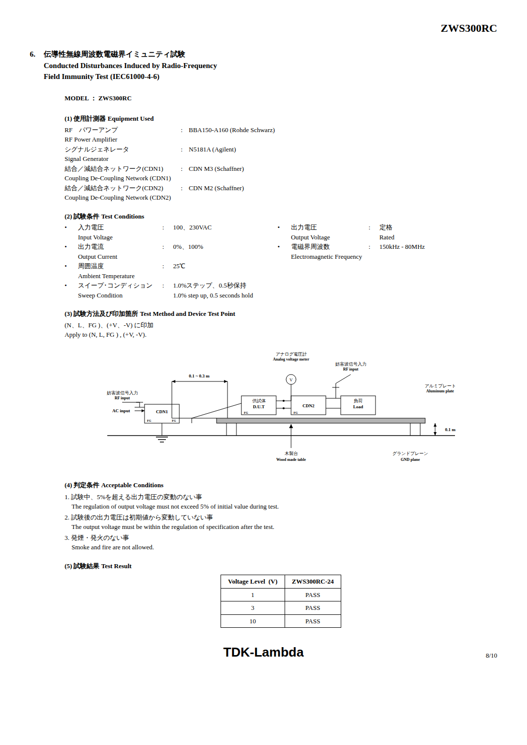ZWS300RC
6. 伝導性無線周波数電磁界イミュニティ試験
Conducted Disturbances Induced by Radio-Frequency
Field Immunity Test (IEC61000-4-6)
MODEL ： ZWS300RC
(1) 使用計測器 Equipment Used
| RF パワーアンプ | : | BBA150-A160 (Rohde Schwarz) |
| RF Power Amplifier | | |
| シグナルジェネレータ | : | N5181A (Agilent) |
| Signal Generator | | |
| 結合／減結合ネットワーク(CDN1) | : | CDN M3 (Schaffner) |
| Coupling De-Coupling Network (CDN1) | | |
| 結合／減結合ネットワーク(CDN2) | : | CDN M2 (Schaffner) |
| Coupling De-Coupling Network (CDN2) | | |
(2) 試験条件 Test Conditions
| • | 入力電圧 | : | 100、230VAC | • | 出力電圧 | : | 定格 |
| | Input Voltage | | | | Output Voltage | | Rated |
| • | 出力電流 | : | 0%、100% | • | 電磁界周波数 | : | 150kHz - 80MHz |
| | Output Current | | | | Electromagnetic Frequency |
| • | 周囲温度 | : | 25℃ | | | | |
| | Ambient Temperature | | | | |
| • | スイープ･コンディション | : | 1.0%ステップ、0.5秒保持 |
| | Sweep Condition | | 1.0% step up, 0.5 seconds hold |
(3) 試験方法及び印加箇所 Test Method and Device Test Point
(N、L、FG )、(+V、-V) に印加
Apply to (N, L, FG ) , (+V, -V).
アナログ電圧計 Analog voltage meter 妨害波信号入力 RF input 0.1 ~ 0.3 m V アルミプレート Aluminum plate 妨害波信号入力 RF input 供試体 D.U.T FG CDN2 FG 負荷 Load AC input CDN1 FG FG 0.1 m 木製台 Wood made table グランドプレーン GND plane
(4) 判定条件 Acceptable Conditions
1. 試験中、5%を超える出力電圧の変動のない事 The regulation of output voltage must not exceed 5% of initial value during test.
2. 試験後の出力電圧は初期値から変動していない事 The output voltage must be within the regulation of specification after the test.
3. 発煙・発火のない事 Smoke and fire are not allowed.
(5) 試験結果 Test Result
| Voltage Level (V) | ZWS300RC-24 |
| --- | --- |
| 1 | PASS |
| 3 | PASS |
| 10 | PASS |
TDK-Lambda 8/10